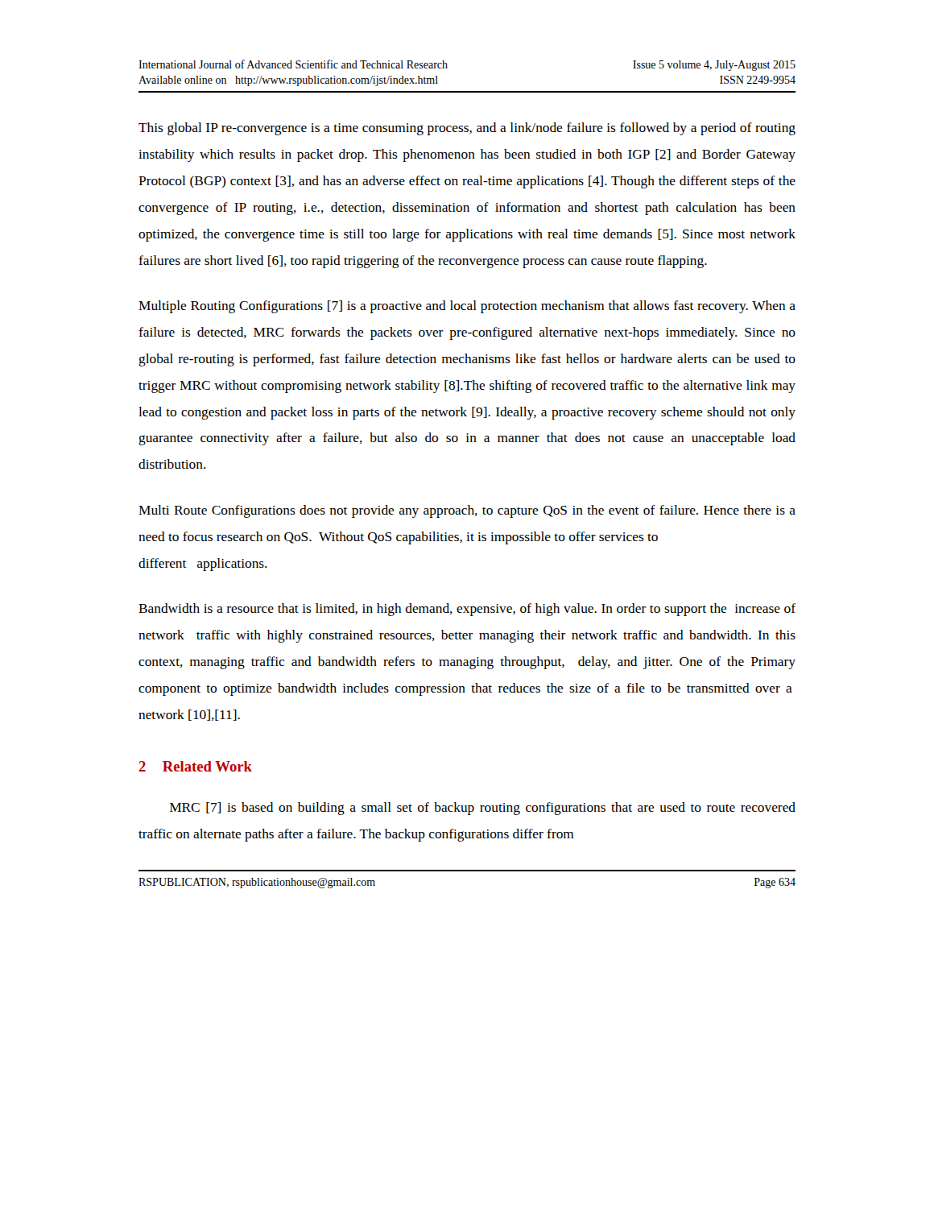| International Journal of Advanced Scientific and Technical Research | Issue 5 volume 4, July-August 2015 |
| Available online on http://www.rspublication.com/ijst/index.html | ISSN 2249-9954 |
This global IP re-convergence is a time consuming process, and a link/node failure is followed by a period of routing instability which results in packet drop. This phenomenon has been studied in both IGP [2] and Border Gateway Protocol (BGP) context [3], and has an adverse effect on real-time applications [4]. Though the different steps of the convergence of IP routing, i.e., detection, dissemination of information and shortest path calculation has been optimized, the convergence time is still too large for applications with real time demands [5]. Since most network failures are short lived [6], too rapid triggering of the reconvergence process can cause route flapping.
Multiple Routing Configurations [7] is a proactive and local protection mechanism that allows fast recovery. When a failure is detected, MRC forwards the packets over pre-configured alternative next-hops immediately. Since no global re-routing is performed, fast failure detection mechanisms like fast hellos or hardware alerts can be used to trigger MRC without compromising network stability [8].The shifting of recovered traffic to the alternative link may lead to congestion and packet loss in parts of the network [9]. Ideally, a proactive recovery scheme should not only guarantee connectivity after a failure, but also do so in a manner that does not cause an unacceptable load distribution.
Multi Route Configurations does not provide any approach, to capture QoS in the event of failure. Hence there is a need to focus research on QoS. Without QoS capabilities, it is impossible to offer services to
different applications.
Bandwidth is a resource that is limited, in high demand, expensive, of high value. In order to support the increase of network traffic with highly constrained resources, better managing their network traffic and bandwidth. In this context, managing traffic and bandwidth refers to managing throughput, delay, and jitter. One of the Primary component to optimize bandwidth includes compression that reduces the size of a file to be transmitted over a network [10],[11].
2 Related Work
MRC [7] is based on building a small set of backup routing configurations that are used to route recovered traffic on alternate paths after a failure. The backup configurations differ from
| RSPUBLICATION, rspublicationhouse@gmail.com | Page 634 |